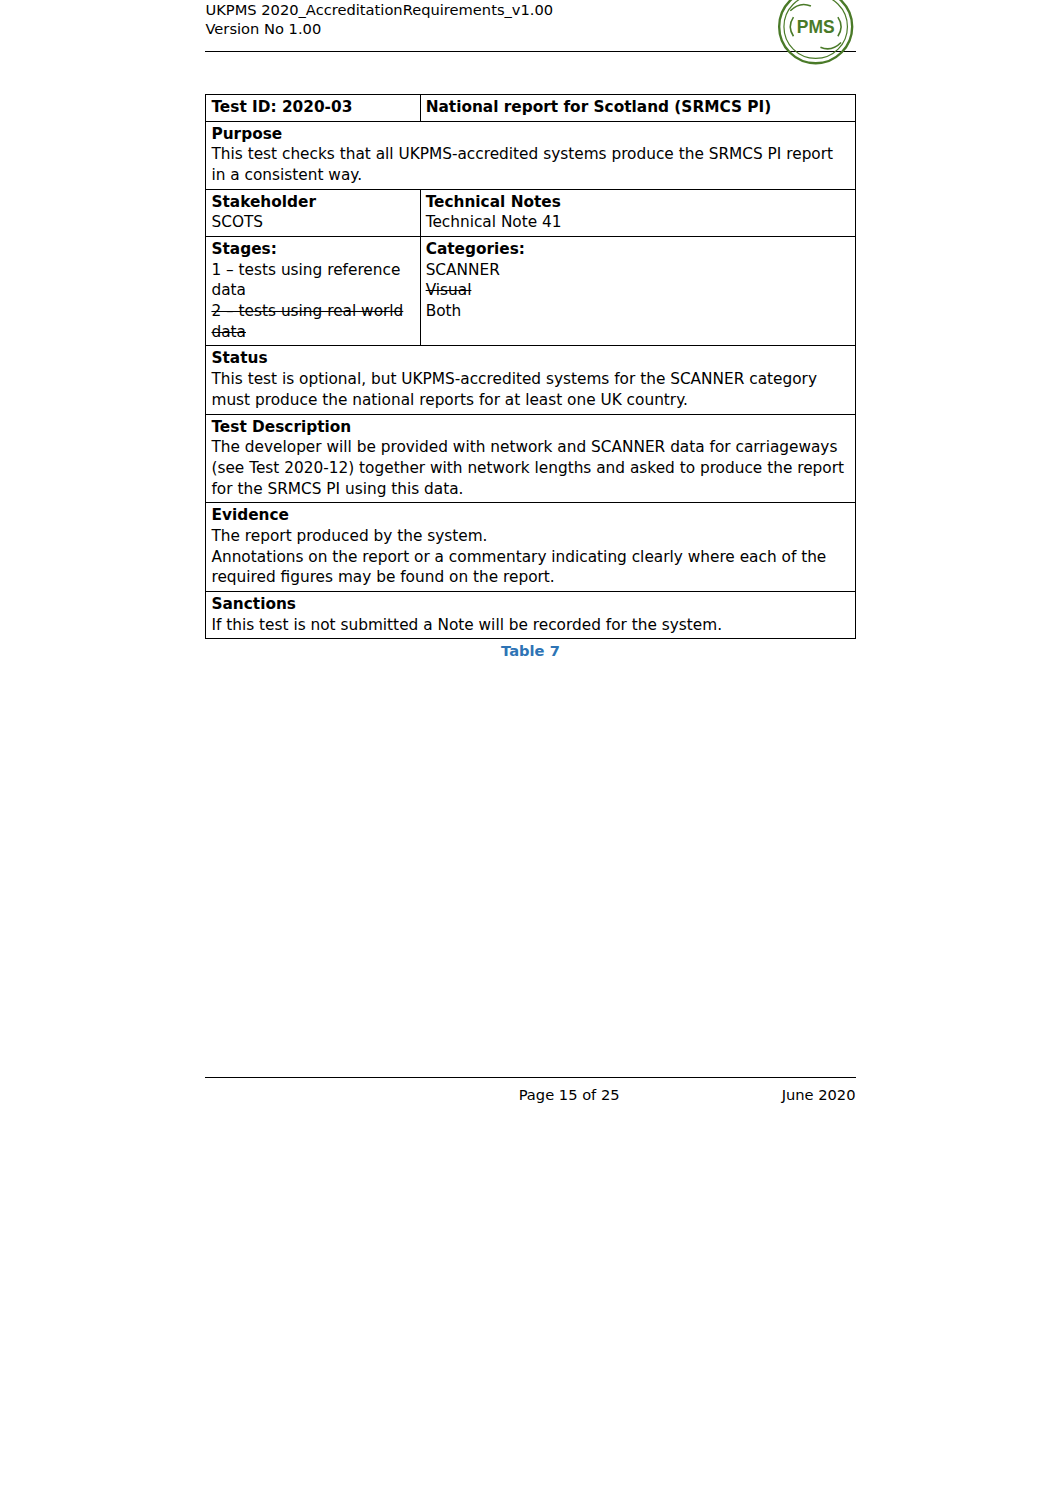UKPMS 2020_AccreditationRequirements_v1.00
Version No 1.00
PMS
| Test ID: 2020-03 | National report for Scotland (SRMCS PI) |
| Purpose This test checks that all UKPMS-accredited systems produce the SRMCS PI report in a consistent way. |
| Stakeholder SCOTS | Technical Notes Technical Note 41 |
| Stages: 1 – tests using reference data 2 – tests using real world data | Categories: SCANNER Visual Both |
| Status This test is optional, but UKPMS-accredited systems for the SCANNER category must produce the national reports for at least one UK country. |
| Test Description The developer will be provided with network and SCANNER data for carriageways (see Test 2020-12) together with network lengths and asked to produce the report for the SRMCS PI using this data. |
| Evidence The report produced by the system. Annotations on the report or a commentary indicating clearly where each of the required figures may be found on the report. |
| Sanctions If this test is not submitted a Note will be recorded for the system. |
Table 7
Page 15 of 25
June 2020